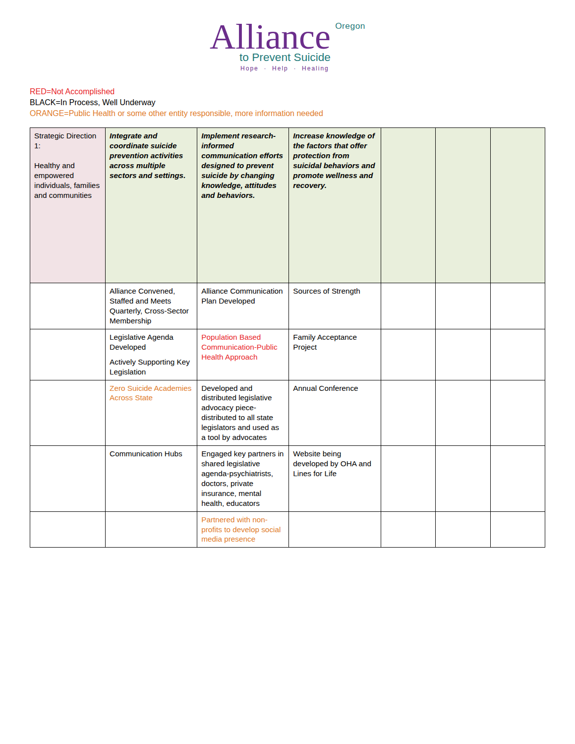Oregon
Alliance
to Prevent Suicide
Hope · Help · Healing
RED=Not Accomplished
BLACK=In Process, Well Underway
ORANGE=Public Health or some other entity responsible, more information needed
| Strategic Direction 1: Healthy and empowered individuals, families and communities | Integrate and coordinate suicide prevention activities across multiple sectors and settings. | Implement research-informed communication efforts designed to prevent suicide by changing knowledge, attitudes and behaviors. | Increase knowledge of the factors that offer protection from suicidal behaviors and promote wellness and recovery. | | | |
| | Alliance Convened, Staffed and Meets Quarterly, Cross-Sector Membership | Alliance Communication Plan Developed | Sources of Strength | | | |
| | Legislative Agenda Developed Actively Supporting Key Legislation | Population Based Communication-Public Health Approach | Family Acceptance Project | | | |
| | Zero Suicide Academies Across State | Developed and distributed legislative advocacy piece-distributed to all state legislators and used as a tool by advocates | Annual Conference | | | |
| | Communication Hubs | Engaged key partners in shared legislative agenda-psychiatrists, doctors, private insurance, mental health, educators | Website being developed by OHA and Lines for Life | | | |
| | | Partnered with non-profits to develop social media presence | | | | |